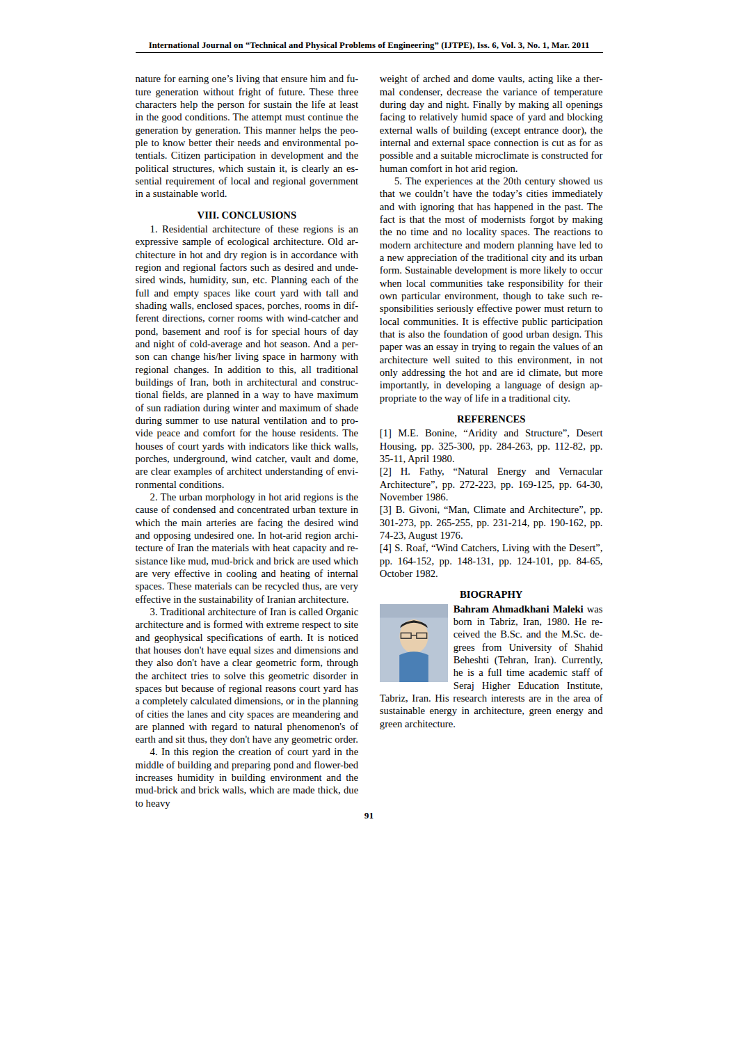International Journal on “Technical and Physical Problems of Engineering” (IJTPE), Iss. 6, Vol. 3, No. 1, Mar. 2011
nature for earning one’s living that ensure him and future generation without fright of future. These three characters help the person for sustain the life at least in the good conditions. The attempt must continue the generation by generation. This manner helps the people to know better their needs and environmental potentials. Citizen participation in development and the political structures, which sustain it, is clearly an essential requirement of local and regional government in a sustainable world.
VIII. Conclusions
1. Residential architecture of these regions is an expressive sample of ecological architecture. Old architecture in hot and dry region is in accordance with region and regional factors such as desired and undesired winds, humidity, sun, etc. Planning each of the full and empty spaces like court yard with tall and shading walls, enclosed spaces, porches, rooms in different directions, corner rooms with wind-catcher and pond, basement and roof is for special hours of day and night of cold-average and hot season. And a person can change his/her living space in harmony with regional changes. In addition to this, all traditional buildings of Iran, both in architectural and constructional fields, are planned in a way to have maximum of sun radiation during winter and maximum of shade during summer to use natural ventilation and to provide peace and comfort for the house residents. The houses of court yards with indicators like thick walls, porches, underground, wind catcher, vault and dome, are clear examples of architect understanding of environmental conditions.
2. The urban morphology in hot arid regions is the cause of condensed and concentrated urban texture in which the main arteries are facing the desired wind and opposing undesired one. In hot-arid region architecture of Iran the materials with heat capacity and resistance like mud, mud-brick and brick are used which are very effective in cooling and heating of internal spaces. These materials can be recycled thus, are very effective in the sustainability of Iranian architecture.
3. Traditional architecture of Iran is called Organic architecture and is formed with extreme respect to site and geophysical specifications of earth. It is noticed that houses don't have equal sizes and dimensions and they also don't have a clear geometric form, through the architect tries to solve this geometric disorder in spaces but because of regional reasons court yard has a completely calculated dimensions, or in the planning of cities the lanes and city spaces are meandering and are planned with regard to natural phenomenon's of earth and sit thus, they don't have any geometric order.
4. In this region the creation of court yard in the middle of building and preparing pond and flower-bed increases humidity in building environment and the mud-brick and brick walls, which are made thick, due to heavy
weight of arched and dome vaults, acting like a thermal condenser, decrease the variance of temperature during day and night. Finally by making all openings facing to relatively humid space of yard and blocking external walls of building (except entrance door), the internal and external space connection is cut as for as possible and a suitable microclimate is constructed for human comfort in hot arid region.
5. The experiences at the 20th century showed us that we couldn’t have the today’s cities immediately and with ignoring that has happened in the past. The fact is that the most of modernists forgot by making the no time and no locality spaces. The reactions to modern architecture and modern planning have led to a new appreciation of the traditional city and its urban form. Sustainable development is more likely to occur when local communities take responsibility for their own particular environment, though to take such responsibilities seriously effective power must return to local communities. It is effective public participation that is also the foundation of good urban design. This paper was an essay in trying to regain the values of an architecture well suited to this environment, in not only addressing the hot and are id climate, but more importantly, in developing a language of design appropriate to the way of life in a traditional city.
References
[1] M.E. Bonine, “Aridity and Structure”, Desert Housing, pp. 325-300, pp. 284-263, pp. 112-82, pp. 35-11, April 1980.
[2] H. Fathy, “Natural Energy and Vernacular Architecture”, pp. 272-223, pp. 169-125, pp. 64-30, November 1986.
[3] B. Givoni, “Man, Climate and Architecture”, pp. 301-273, pp. 265-255, pp. 231-214, pp. 190-162, pp. 74-23, August 1976.
[4] S. Roaf, “Wind Catchers, Living with the Desert”, pp. 164-152, pp. 148-131, pp. 124-101, pp. 84-65, October 1982.
Biography
Bahram Ahmadkhani Maleki was born in Tabriz, Iran, 1980. He received the B.Sc. and the M.Sc. degrees from University of Shahid Beheshti (Tehran, Iran). Currently, he is a full time academic staff of Seraj Higher Education Institute, Tabriz, Iran. His research interests are in the area of sustainable energy in architecture, green energy and green architecture.
91